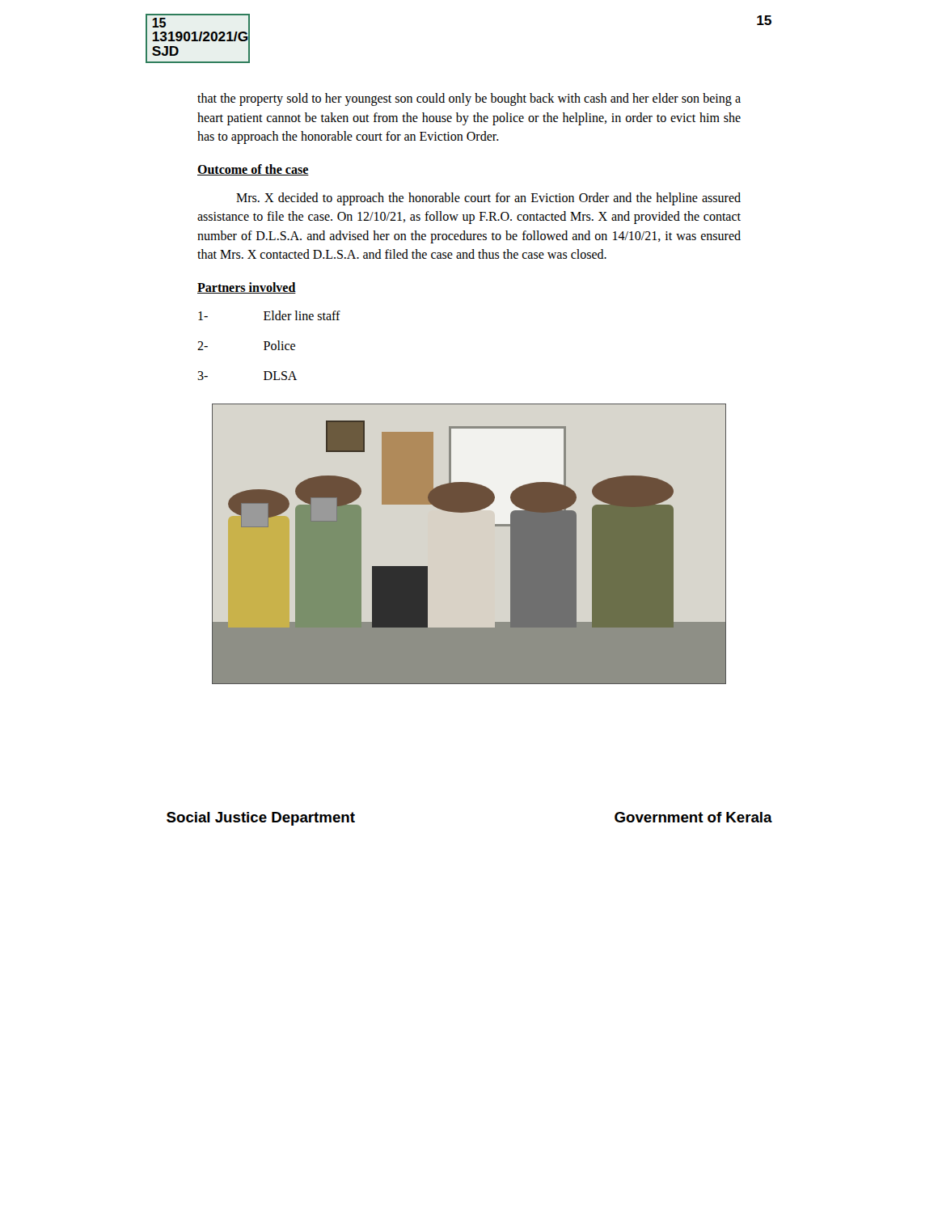15131901/2021/G SJD
15
that the property sold to her youngest son could only be bought back with cash and her elder son being a heart patient cannot be taken out from the house by the police or the helpline, in order to evict him she has to approach the honorable court for an Eviction Order.
Outcome of the case
Mrs. X decided to approach the honorable court for an Eviction Order and the helpline assured assistance to file the case. On 12/10/21, as follow up F.R.O. contacted Mrs. X and provided the contact number of D.L.S.A. and advised her on the procedures to be followed and on 14/10/21, it was ensured that Mrs. X contacted D.L.S.A. and filed the case and thus the case was closed.
Partners involved
1-Elder line staff
2-Police
3-DLSA
Social Justice Department
Government of Kerala